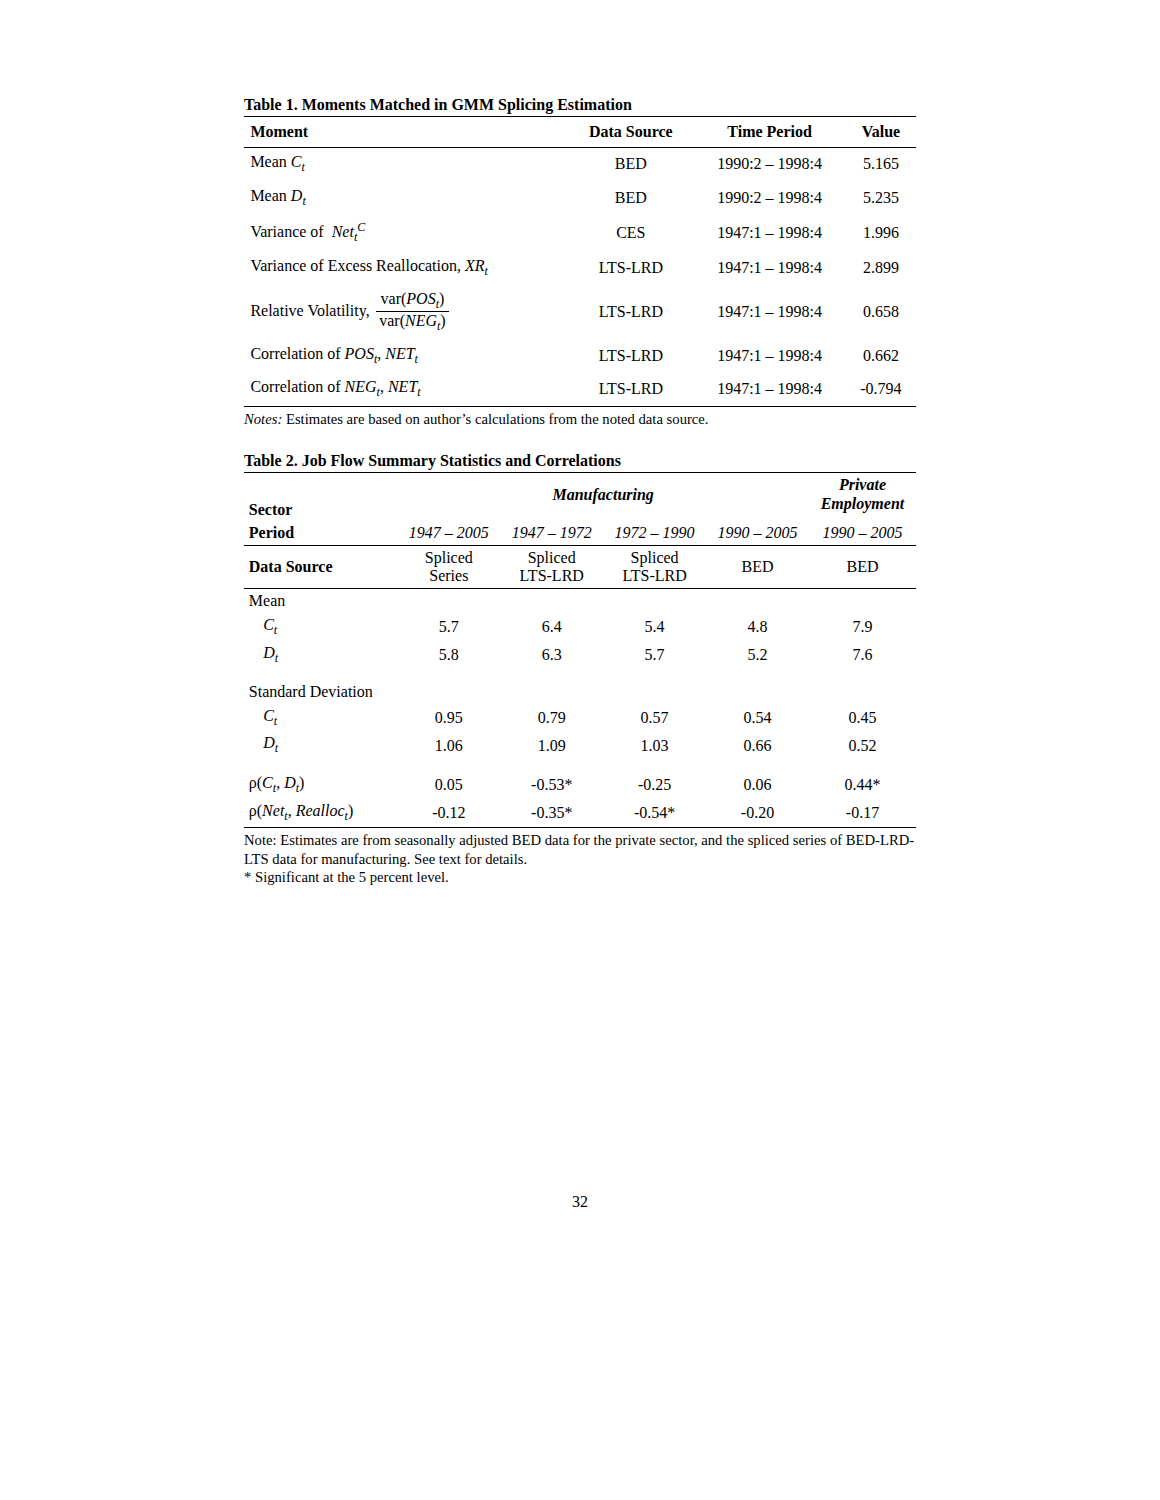Table 1. Moments Matched in GMM Splicing Estimation
| Moment | Data Source | Time Period | Value |
| --- | --- | --- | --- |
| Mean C t | BED | 1990:2 – 1998:4 | 5.165 |
| Mean D t | BED | 1990:2 – 1998:4 | 5.235 |
| Variance of Net t C | CES | 1947:1 – 1998:4 | 1.996 |
| Variance of Excess Reallocation, XR t | LTS-LRD | 1947:1 – 1998:4 | 2.899 |
| Relative Volatility, var( POS t ) var( NEG t ) | LTS-LRD | 1947:1 – 1998:4 | 0.658 |
| Correlation of POS t , NET t | LTS-LRD | 1947:1 – 1998:4 | 0.662 |
| Correlation of NEG t , NET t | LTS-LRD | 1947:1 – 1998:4 | -0.794 |
Notes: Estimates are based on author’s calculations from the noted data source.
Table 2. Job Flow Summary Statistics and Correlations
| Sector | Manufacturing | Private Employment |
| --- | --- | --- |
| Period | 1947 – 2005 | 1947 – 1972 | 1972 – 1990 | 1990 – 2005 | 1990 – 2005 |
| Data Source | Spliced Series | Spliced LTS-LRD | Spliced LTS-LRD | BED | BED |
| Mean | | | | | |
| C t | 5.7 | 6.4 | 5.4 | 4.8 | 7.9 |
| D t | 5.8 | 6.3 | 5.7 | 5.2 | 7.6 |
| Standard Deviation | | | | | |
| C t | 0.95 | 0.79 | 0.57 | 0.54 | 0.45 |
| D t | 1.06 | 1.09 | 1.03 | 0.66 | 0.52 |
| ρ( C t , D t ) | 0.05 | -0.53* | -0.25 | 0.06 | 0.44* |
| ρ( Net t , Realloc t ) | -0.12 | -0.35* | -0.54* | -0.20 | -0.17 |
Note: Estimates are from seasonally adjusted BED data for the private sector, and the spliced series of BED-LRD-LTS data for manufacturing. See text for details.
* Significant at the 5 percent level.
32